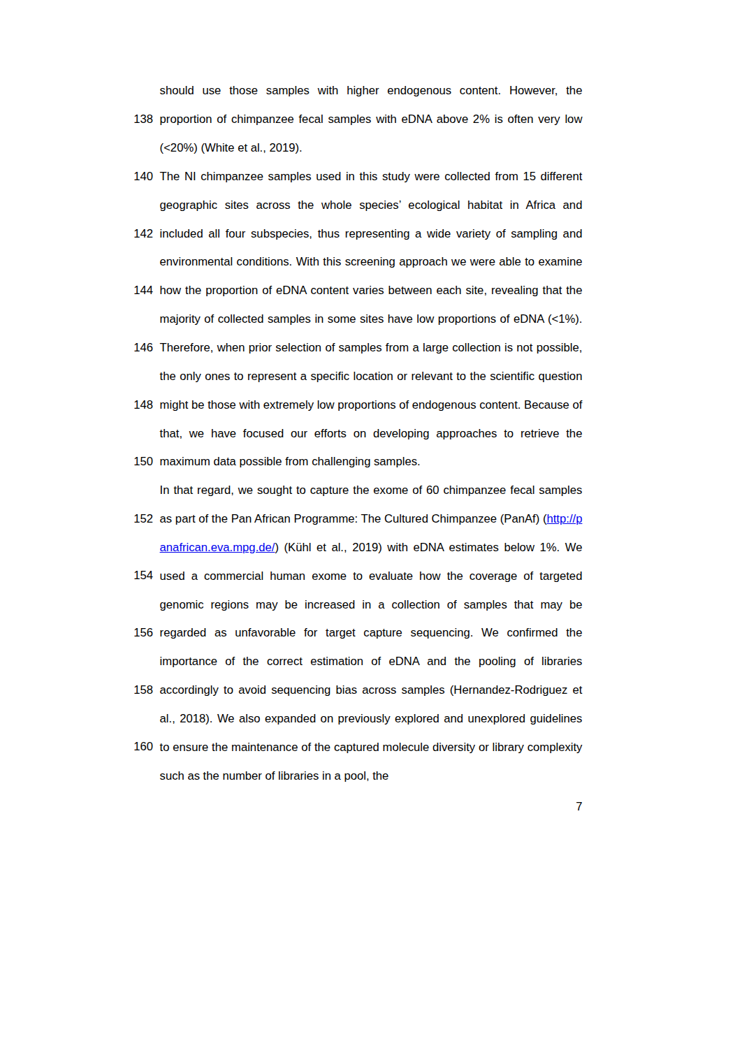138 140 142 144 146 148 150 152 154 156 158 160
should use those samples with higher endogenous content. However, the proportion of chimpanzee fecal samples with eDNA above 2% is often very low (<20%) (White et al., 2019).
The NI chimpanzee samples used in this study were collected from 15 different geographic sites across the whole species’ ecological habitat in Africa and included all four subspecies, thus representing a wide variety of sampling and environmental conditions. With this screening approach we were able to examine how the proportion of eDNA content varies between each site, revealing that the majority of collected samples in some sites have low proportions of eDNA (<1%). Therefore, when prior selection of samples from a large collection is not possible, the only ones to represent a specific location or relevant to the scientific question might be those with extremely low proportions of endogenous content. Because of that, we have focused our efforts on developing approaches to retrieve the maximum data possible from challenging samples.
In that regard, we sought to capture the exome of 60 chimpanzee fecal samples as part of the Pan African Programme: The Cultured Chimpanzee (PanAf) (http://panafrican.eva.mpg.de/) (Kühl et al., 2019) with eDNA estimates below 1%. We used a commercial human exome to evaluate how the coverage of targeted genomic regions may be increased in a collection of samples that may be regarded as unfavorable for target capture sequencing. We confirmed the importance of the correct estimation of eDNA and the pooling of libraries accordingly to avoid sequencing bias across samples (Hernandez-Rodriguez et al., 2018). We also expanded on previously explored and unexplored guidelines to ensure the maintenance of the captured molecule diversity or library complexity such as the number of libraries in a pool, the
7